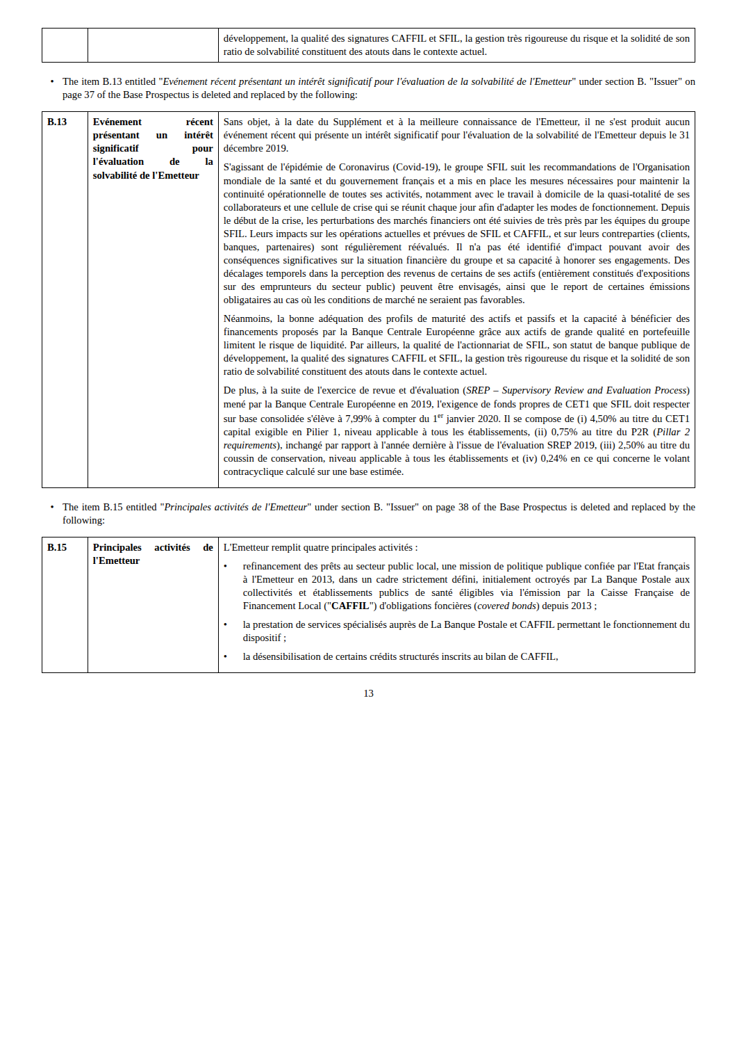| | | développement, la qualité des signatures CAFFIL et SFIL, la gestion très rigoureuse du risque et la solidité de son ratio de solvabilité constituent des atouts dans le contexte actuel. |
•
The item B.13 entitled "Evénement récent présentant un intérêt significatif pour l'évaluation de la solvabilité de l'Emetteur" under section B. "Issuer" on page 37 of the Base Prospectus is deleted and replaced by the following:
| B.13 | Evénement récent présentant un intérêt significatif pour l'évaluation de la solvabilité de l'Emetteur | Sans objet, à la date du Supplément et à la meilleure connaissance de l'Emetteur, il ne s'est produit aucun événement récent qui présente un intérêt significatif pour l'évaluation de la solvabilité de l'Emetteur depuis le 31 décembre 2019. S'agissant de l'épidémie de Coronavirus (Covid-19), le groupe SFIL suit les recommandations de l'Organisation mondiale de la santé et du gouvernement français et a mis en place les mesures nécessaires pour maintenir la continuité opérationnelle de toutes ses activités, notamment avec le travail à domicile de la quasi-totalité de ses collaborateurs et une cellule de crise qui se réunit chaque jour afin d'adapter les modes de fonctionnement. Depuis le début de la crise, les perturbations des marchés financiers ont été suivies de très près par les équipes du groupe SFIL. Leurs impacts sur les opérations actuelles et prévues de SFIL et CAFFIL, et sur leurs contreparties (clients, banques, partenaires) sont régulièrement réévalués. Il n'a pas été identifié d'impact pouvant avoir des conséquences significatives sur la situation financière du groupe et sa capacité à honorer ses engagements. Des décalages temporels dans la perception des revenus de certains de ses actifs (entièrement constitués d'expositions sur des emprunteurs du secteur public) peuvent être envisagés, ainsi que le report de certaines émissions obligataires au cas où les conditions de marché ne seraient pas favorables. Néanmoins, la bonne adéquation des profils de maturité des actifs et passifs et la capacité à bénéficier des financements proposés par la Banque Centrale Européenne grâce aux actifs de grande qualité en portefeuille limitent le risque de liquidité. Par ailleurs, la qualité de l'actionnariat de SFIL, son statut de banque publique de développement, la qualité des signatures CAFFIL et SFIL, la gestion très rigoureuse du risque et la solidité de son ratio de solvabilité constituent des atouts dans le contexte actuel. De plus, à la suite de l'exercice de revue et d'évaluation ( SREP – Supervisory Review and Evaluation Process ) mené par la Banque Centrale Européenne en 2019, l'exigence de fonds propres de CET1 que SFIL doit respecter sur base consolidée s'élève à 7,99% à compter du 1 er janvier 2020. Il se compose de (i) 4,50% au titre du CET1 capital exigible en Pilier 1, niveau applicable à tous les établissements, (ii) 0,75% au titre du P2R ( Pillar 2 requirements ), inchangé par rapport à l'année dernière à l'issue de l'évaluation SREP 2019, (iii) 2,50% au titre du coussin de conservation, niveau applicable à tous les établissements et (iv) 0,24% en ce qui concerne le volant contracyclique calculé sur une base estimée. |
•
The item B.15 entitled "Principales activités de l'Emetteur" under section B. "Issuer" on page 38 of the Base Prospectus is deleted and replaced by the following:
| B.15 | Principales activités de l'Emetteur | L'Emetteur remplit quatre principales activités : • refinancement des prêts au secteur public local, une mission de politique publique confiée par l'Etat français à l'Emetteur en 2013, dans un cadre strictement défini, initialement octroyés par La Banque Postale aux collectivités et établissements publics de santé éligibles via l'émission par la Caisse Française de Financement Local (" CAFFIL ") d'obligations foncières ( covered bonds ) depuis 2013 ; • la prestation de services spécialisés auprès de La Banque Postale et CAFFIL permettant le fonctionnement du dispositif ; • la désensibilisation de certains crédits structurés inscrits au bilan de CAFFIL, |
13